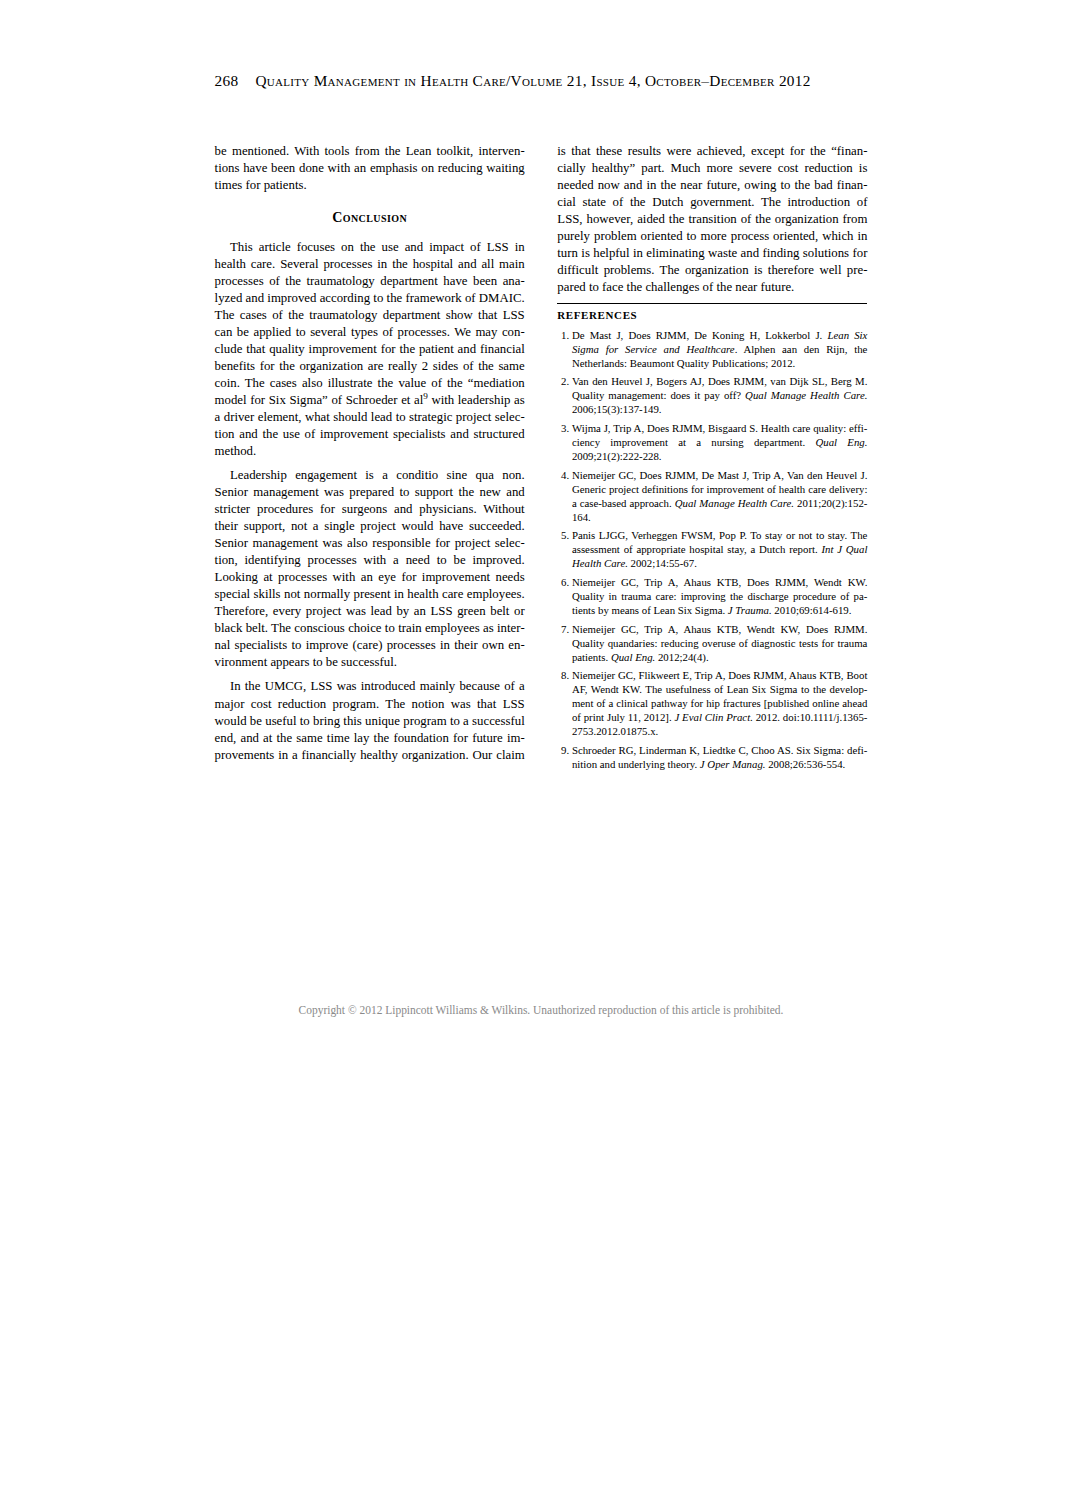268 Quality Management in Health Care/Volume 21, Issue 4, October–December 2012
be mentioned. With tools from the Lean toolkit, interventions have been done with an emphasis on reducing waiting times for patients.
Conclusion
This article focuses on the use and impact of LSS in health care. Several processes in the hospital and all main processes of the traumatology department have been analyzed and improved according to the framework of DMAIC. The cases of the traumatology department show that LSS can be applied to several types of processes. We may conclude that quality improvement for the patient and financial benefits for the organization are really 2 sides of the same coin. The cases also illustrate the value of the “mediation model for Six Sigma” of Schroeder et al9 with leadership as a driver element, what should lead to strategic project selection and the use of improvement specialists and structured method.
Leadership engagement is a conditio sine qua non. Senior management was prepared to support the new and stricter procedures for surgeons and physicians. Without their support, not a single project would have succeeded. Senior management was also responsible for project selection, identifying processes with a need to be improved. Looking at processes with an eye for improvement needs special skills not normally present in health care employees. Therefore, every project was lead by an LSS green belt or black belt. The conscious choice to train employees as internal specialists to improve (care) processes in their own environment appears to be successful.
In the UMCG, LSS was introduced mainly because of a major cost reduction program. The notion was that LSS would be useful to bring this unique program to a successful end, and at the same time lay the foundation for future improvements in a financially healthy organization. Our claim is that these results were achieved, except for the “financially healthy” part. Much more severe cost reduction is needed now and in the near future, owing to the bad financial state of the Dutch government. The introduction of LSS, however, aided the transition of the organization from purely problem oriented to more process oriented, which in turn is helpful in eliminating waste and finding solutions for difficult problems. The organization is therefore well prepared to face the challenges of the near future.
REFERENCES
De Mast J, Does RJMM, De Koning H, Lokkerbol J. Lean Six Sigma for Service and Healthcare. Alphen aan den Rijn, the Netherlands: Beaumont Quality Publications; 2012.
Van den Heuvel J, Bogers AJ, Does RJMM, van Dijk SL, Berg M. Quality management: does it pay off? Qual Manage Health Care. 2006;15(3):137-149.
Wijma J, Trip A, Does RJMM, Bisgaard S. Health care quality: efficiency improvement at a nursing department. Qual Eng. 2009;21(2):222-228.
Niemeijer GC, Does RJMM, De Mast J, Trip A, Van den Heuvel J. Generic project definitions for improvement of health care delivery: a case-based approach. Qual Manage Health Care. 2011;20(2):152-164.
Panis LJGG, Verheggen FWSM, Pop P. To stay or not to stay. The assessment of appropriate hospital stay, a Dutch report. Int J Qual Health Care. 2002;14:55-67.
Niemeijer GC, Trip A, Ahaus KTB, Does RJMM, Wendt KW. Quality in trauma care: improving the discharge procedure of patients by means of Lean Six Sigma. J Trauma. 2010;69:614-619.
Niemeijer GC, Trip A, Ahaus KTB, Wendt KW, Does RJMM. Quality quandaries: reducing overuse of diagnostic tests for trauma patients. Qual Eng. 2012;24(4).
Niemeijer GC, Flikweert E, Trip A, Does RJMM, Ahaus KTB, Boot AF, Wendt KW. The usefulness of Lean Six Sigma to the development of a clinical pathway for hip fractures [published online ahead of print July 11, 2012]. J Eval Clin Pract. 2012. doi:10.1111/j.1365-2753.2012.01875.x.
Schroeder RG, Linderman K, Liedtke C, Choo AS. Six Sigma: definition and underlying theory. J Oper Manag. 2008;26:536-554.
Copyright © 2012 Lippincott Williams & Wilkins. Unauthorized reproduction of this article is prohibited.